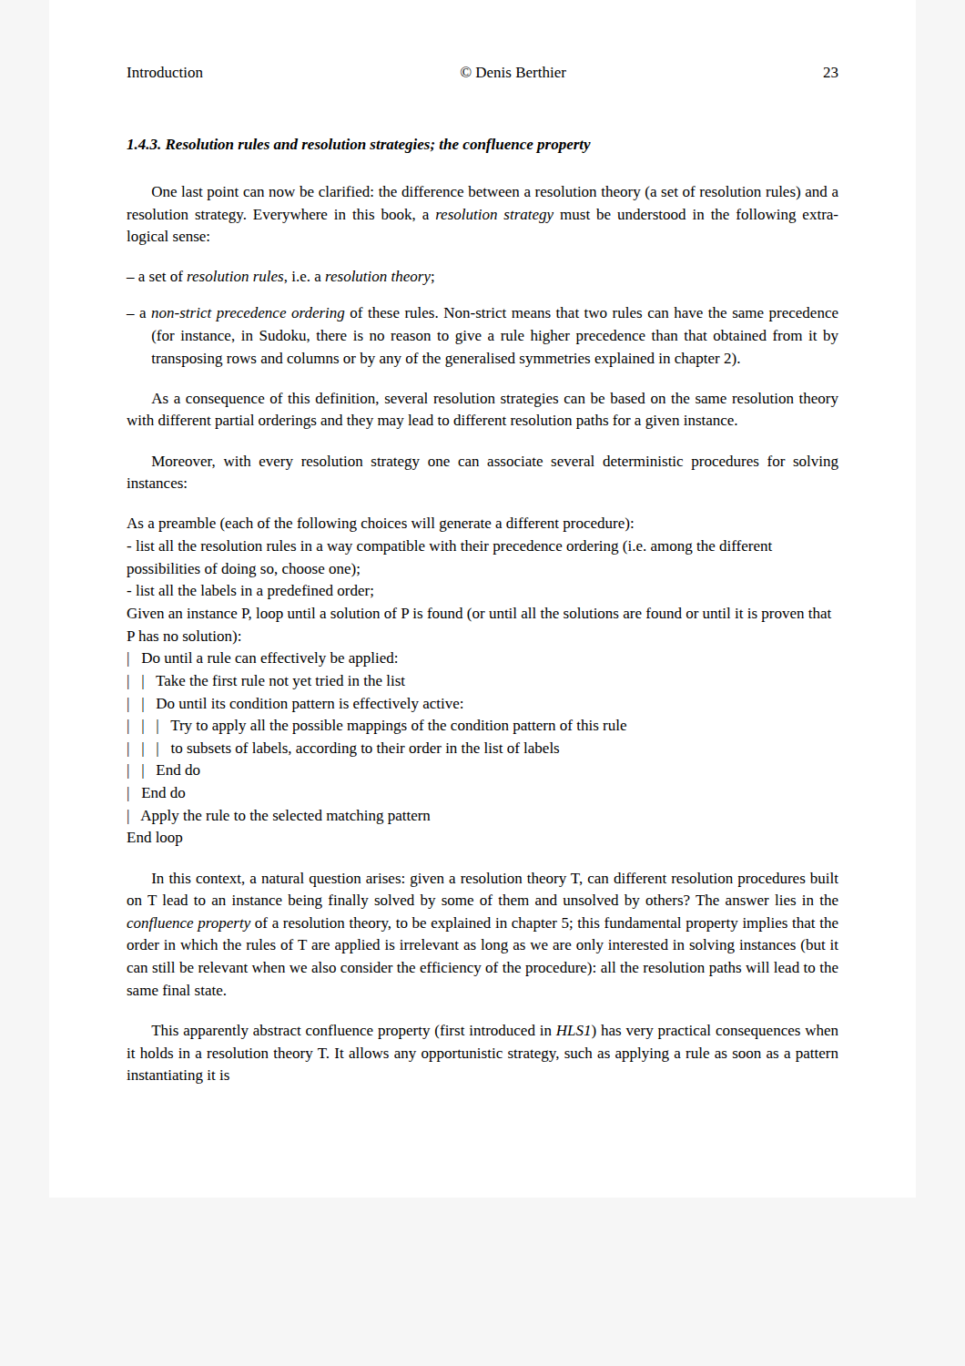Introduction © Denis Berthier 23
1.4.3. Resolution rules and resolution strategies; the confluence property
One last point can now be clarified: the difference between a resolution theory (a set of resolution rules) and a resolution strategy. Everywhere in this book, a resolution strategy must be understood in the following extra-logical sense:
a set of resolution rules, i.e. a resolution theory;
a non-strict precedence ordering of these rules. Non-strict means that two rules can have the same precedence (for instance, in Sudoku, there is no reason to give a rule higher precedence than that obtained from it by transposing rows and columns or by any of the generalised symmetries explained in chapter 2).
As a consequence of this definition, several resolution strategies can be based on the same resolution theory with different partial orderings and they may lead to different resolution paths for a given instance.
Moreover, with every resolution strategy one can associate several deterministic procedures for solving instances:
As a preamble (each of the following choices will generate a different procedure): - list all the resolution rules in a way compatible with their precedence ordering (i.e. among the different possibilities of doing so, choose one); - list all the labels in a predefined order; Given an instance P, loop until a solution of P is found (or until all the solutions are found or until it is proven that P has no solution): | Do until a rule can effectively be applied: | | Take the first rule not yet tried in the list | | Do until its condition pattern is effectively active: | | | Try to apply all the possible mappings of the condition pattern of this rule | | | to subsets of labels, according to their order in the list of labels | | End do | End do | Apply the rule to the selected matching pattern End loop
In this context, a natural question arises: given a resolution theory T, can different resolution procedures built on T lead to an instance being finally solved by some of them and unsolved by others? The answer lies in the confluence property of a resolution theory, to be explained in chapter 5; this fundamental property implies that the order in which the rules of T are applied is irrelevant as long as we are only interested in solving instances (but it can still be relevant when we also consider the efficiency of the procedure): all the resolution paths will lead to the same final state.
This apparently abstract confluence property (first introduced in HLS1) has very practical consequences when it holds in a resolution theory T. It allows any opportunistic strategy, such as applying a rule as soon as a pattern instantiating it is